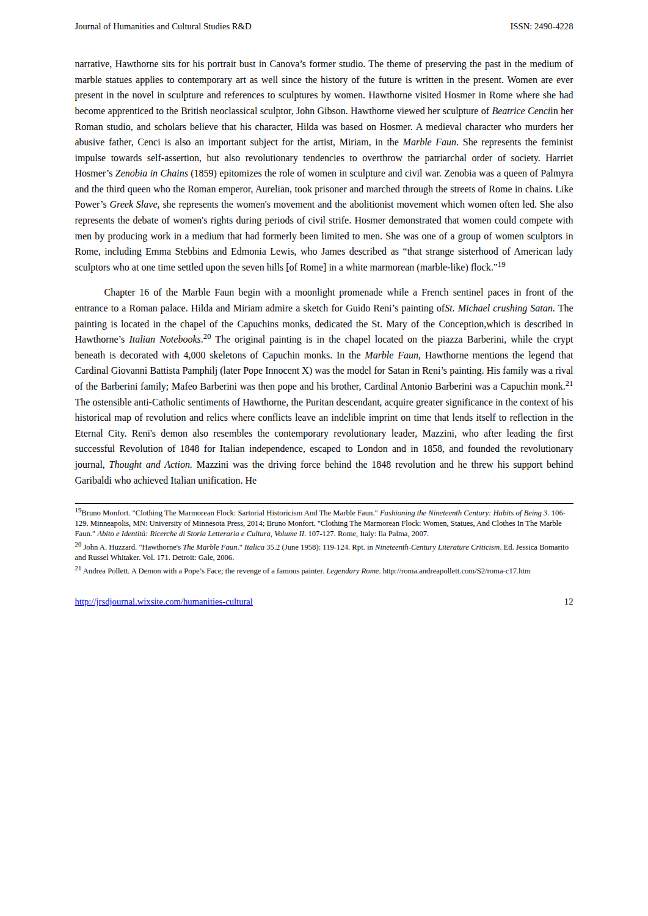Journal of Humanities and Cultural Studies R&D
ISSN: 2490-4228
narrative, Hawthorne sits for his portrait bust in Canova’s former studio. The theme of preserving the past in the medium of marble statues applies to contemporary art as well since the history of the future is written in the present. Women are ever present in the novel in sculpture and references to sculptures by women. Hawthorne visited Hosmer in Rome where she had become apprenticed to the British neoclassical sculptor, John Gibson. Hawthorne viewed her sculpture of Beatrice Cenciin her Roman studio, and scholars believe that his character, Hilda was based on Hosmer. A medieval character who murders her abusive father, Cenci is also an important subject for the artist, Miriam, in the Marble Faun. She represents the feminist impulse towards self-assertion, but also revolutionary tendencies to overthrow the patriarchal order of society. Harriet Hosmer’s Zenobia in Chains (1859) epitomizes the role of women in sculpture and civil war. Zenobia was a queen of Palmyra and the third queen who the Roman emperor, Aurelian, took prisoner and marched through the streets of Rome in chains. Like Power’s Greek Slave, she represents the women's movement and the abolitionist movement which women often led. She also represents the debate of women's rights during periods of civil strife. Hosmer demonstrated that women could compete with men by producing work in a medium that had formerly been limited to men. She was one of a group of women sculptors in Rome, including Emma Stebbins and Edmonia Lewis, who James described as “that strange sisterhood of American lady sculptors who at one time settled upon the seven hills [of Rome] in a white marmorean (marble-like) flock.”19
Chapter 16 of the Marble Faun begin with a moonlight promenade while a French sentinel paces in front of the entrance to a Roman palace. Hilda and Miriam admire a sketch for Guido Reni’s painting ofSt. Michael crushing Satan. The painting is located in the chapel of the Capuchins monks, dedicated the St. Mary of the Conception,which is described in Hawthorne’s Italian Notebooks.20 The original painting is in the chapel located on the piazza Barberini, while the crypt beneath is decorated with 4,000 skeletons of Capuchin monks. In the Marble Faun, Hawthorne mentions the legend that Cardinal Giovanni Battista Pamphilj (later Pope Innocent X) was the model for Satan in Reni’s painting. His family was a rival of the Barberini family; Mafeo Barberini was then pope and his brother, Cardinal Antonio Barberini was a Capuchin monk.21 The ostensible anti-Catholic sentiments of Hawthorne, the Puritan descendant, acquire greater significance in the context of his historical map of revolution and relics where conflicts leave an indelible imprint on time that lends itself to reflection in the Eternal City. Reni's demon also resembles the contemporary revolutionary leader, Mazzini, who after leading the first successful Revolution of 1848 for Italian independence, escaped to London and in 1858, and founded the revolutionary journal, Thought and Action. Mazzini was the driving force behind the 1848 revolution and he threw his support behind Garibaldi who achieved Italian unification. He
19Bruno Monfort. "Clothing The Marmorean Flock: Sartorial Historicism And The Marble Faun." Fashioning the Nineteenth Century: Habits of Being 3. 106-129. Minneapolis, MN: University of Minnesota Press, 2014; Bruno Monfort. "Clothing The Marmorean Flock: Women, Statues, And Clothes In The Marble Faun." Abito e Identità: Ricerche di Storia Letteraria e Cultura, Volume II. 107-127. Rome, Italy: Ila Palma, 2007.
20 John A. Huzzard. "Hawthorne's The Marble Faun." Italica 35.2 (June 1958): 119-124. Rpt. in Nineteenth-Century Literature Criticism. Ed. Jessica Bomarito and Russel Whitaker. Vol. 171. Detroit: Gale, 2006.
21 Andrea Pollett. A Demon with a Pope’s Face; the revenge of a famous painter. Legendary Rome. http://roma.andreapollett.com/S2/roma-c17.htm
http://jrsdjournal.wixsite.com/humanities-cultural
12